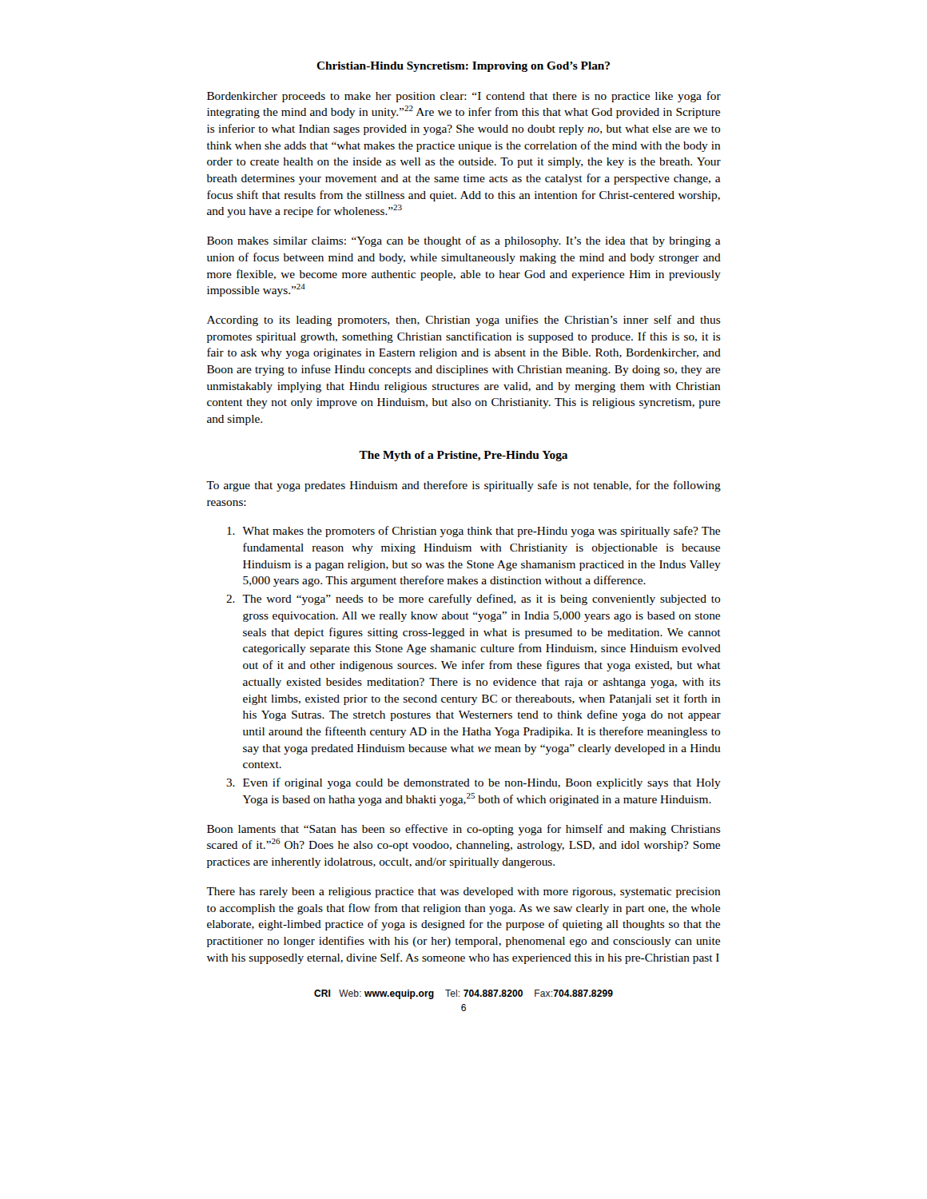Christian-Hindu Syncretism: Improving on God’s Plan?
Bordenkircher proceeds to make her position clear: “I contend that there is no practice like yoga for integrating the mind and body in unity.”22 Are we to infer from this that what God provided in Scripture is inferior to what Indian sages provided in yoga? She would no doubt reply no, but what else are we to think when she adds that “what makes the practice unique is the correlation of the mind with the body in order to create health on the inside as well as the outside. To put it simply, the key is the breath. Your breath determines your movement and at the same time acts as the catalyst for a perspective change, a focus shift that results from the stillness and quiet. Add to this an intention for Christ-centered worship, and you have a recipe for wholeness.”23
Boon makes similar claims: “Yoga can be thought of as a philosophy. It’s the idea that by bringing a union of focus between mind and body, while simultaneously making the mind and body stronger and more flexible, we become more authentic people, able to hear God and experience Him in previously impossible ways.”24
According to its leading promoters, then, Christian yoga unifies the Christian’s inner self and thus promotes spiritual growth, something Christian sanctification is supposed to produce. If this is so, it is fair to ask why yoga originates in Eastern religion and is absent in the Bible. Roth, Bordenkircher, and Boon are trying to infuse Hindu concepts and disciplines with Christian meaning. By doing so, they are unmistakably implying that Hindu religious structures are valid, and by merging them with Christian content they not only improve on Hinduism, but also on Christianity. This is religious syncretism, pure and simple.
The Myth of a Pristine, Pre-Hindu Yoga
To argue that yoga predates Hinduism and therefore is spiritually safe is not tenable, for the following reasons:
What makes the promoters of Christian yoga think that pre-Hindu yoga was spiritually safe? The fundamental reason why mixing Hinduism with Christianity is objectionable is because Hinduism is a pagan religion, but so was the Stone Age shamanism practiced in the Indus Valley 5,000 years ago. This argument therefore makes a distinction without a difference.
The word “yoga” needs to be more carefully defined, as it is being conveniently subjected to gross equivocation. All we really know about “yoga” in India 5,000 years ago is based on stone seals that depict figures sitting cross-legged in what is presumed to be meditation. We cannot categorically separate this Stone Age shamanic culture from Hinduism, since Hinduism evolved out of it and other indigenous sources. We infer from these figures that yoga existed, but what actually existed besides meditation? There is no evidence that raja or ashtanga yoga, with its eight limbs, existed prior to the second century BC or thereabouts, when Patanjali set it forth in his Yoga Sutras. The stretch postures that Westerners tend to think define yoga do not appear until around the fifteenth century AD in the Hatha Yoga Pradipika. It is therefore meaningless to say that yoga predated Hinduism because what we mean by “yoga” clearly developed in a Hindu context.
Even if original yoga could be demonstrated to be non-Hindu, Boon explicitly says that Holy Yoga is based on hatha yoga and bhakti yoga,25 both of which originated in a mature Hinduism.
Boon laments that “Satan has been so effective in co-opting yoga for himself and making Christians scared of it.”26 Oh? Does he also co-opt voodoo, channeling, astrology, LSD, and idol worship? Some practices are inherently idolatrous, occult, and/or spiritually dangerous.
There has rarely been a religious practice that was developed with more rigorous, systematic precision to accomplish the goals that flow from that religion than yoga. As we saw clearly in part one, the whole elaborate, eight-limbed practice of yoga is designed for the purpose of quieting all thoughts so that the practitioner no longer identifies with his (or her) temporal, phenomenal ego and consciously can unite with his supposedly eternal, divine Self. As someone who has experienced this in his pre-Christian past I
CRI Web: www.equip.org Tel: 704.887.8200 Fax: 704.887.8299
6